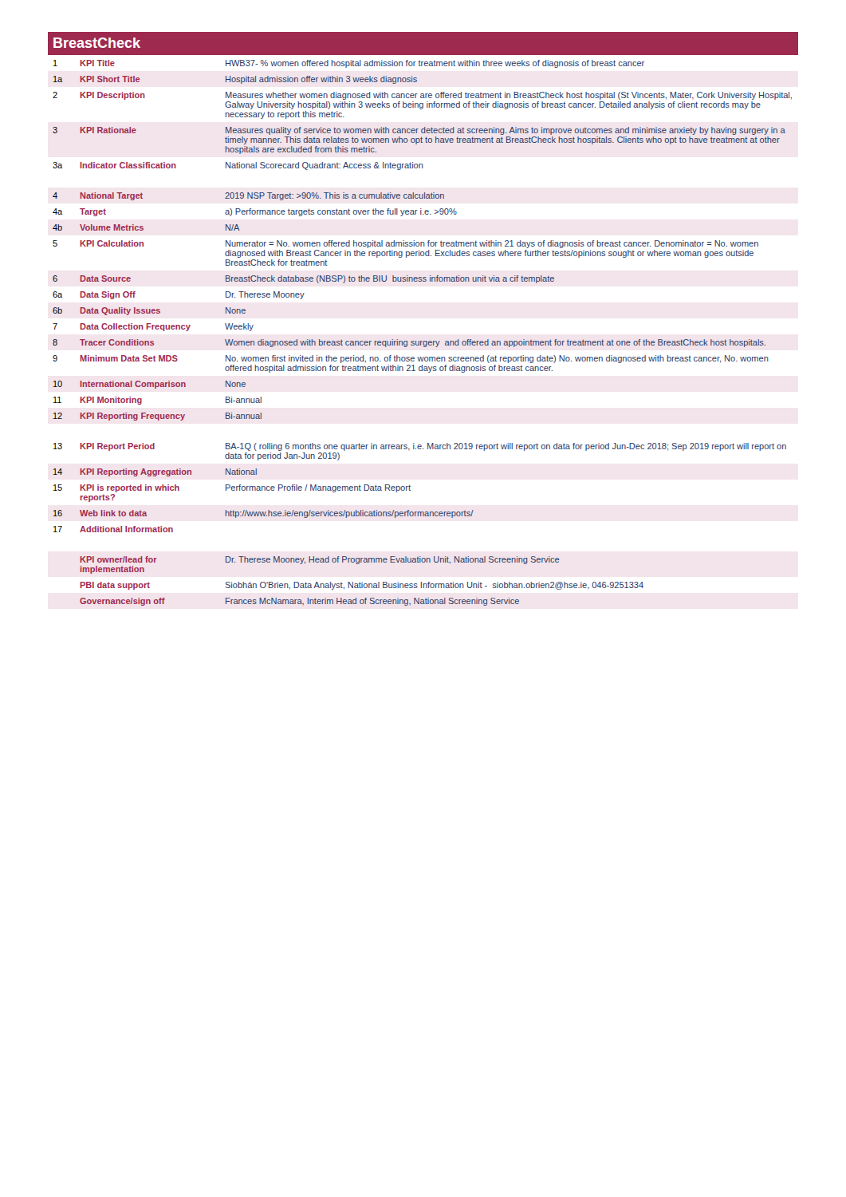BreastCheck
| 1 | KPI Title | HWB37- % women offered hospital admission for treatment within three weeks of diagnosis of breast cancer |
| 1a | KPI Short Title | Hospital admission offer within 3 weeks diagnosis |
| 2 | KPI Description | Measures whether women diagnosed with cancer are offered treatment in BreastCheck host hospital (St Vincents, Mater, Cork University Hospital, Galway University hospital) within 3 weeks of being informed of their diagnosis of breast cancer. Detailed analysis of client records may be necessary to report this metric. |
| 3 | KPI Rationale | Measures quality of service to women with cancer detected at screening. Aims to improve outcomes and minimise anxiety by having surgery in a timely manner. This data relates to women who opt to have treatment at BreastCheck host hospitals. Clients who opt to have treatment at other hospitals are excluded from this metric. |
| 3a | Indicator Classification | National Scorecard Quadrant: Access & Integration |
| 4 | National Target | 2019 NSP Target: >90%. This is a cumulative calculation |
| 4a | Target | a) Performance targets constant over the full year i.e. >90% |
| 4b | Volume Metrics | N/A |
| 5 | KPI Calculation | Numerator = No. women offered hospital admission for treatment within 21 days of diagnosis of breast cancer. Denominator = No. women diagnosed with Breast Cancer in the reporting period. Excludes cases where further tests/opinions sought or where woman goes outside BreastCheck for treatment |
| 6 | Data Source | BreastCheck database (NBSP) to the BIU business infomation unit via a cif template |
| 6a | Data Sign Off | Dr. Therese Mooney |
| 6b | Data Quality Issues | None |
| 7 | Data Collection Frequency | Weekly |
| 8 | Tracer Conditions | Women diagnosed with breast cancer requiring surgery and offered an appointment for treatment at one of the BreastCheck host hospitals. |
| 9 | Minimum Data Set MDS | No. women first invited in the period, no. of those women screened (at reporting date) No. women diagnosed with breast cancer, No. women offered hospital admission for treatment within 21 days of diagnosis of breast cancer. |
| 10 | International Comparison | None |
| 11 | KPI Monitoring | Bi-annual |
| 12 | KPI Reporting Frequency | Bi-annual |
| 13 | KPI Report Period | BA-1Q ( rolling 6 months one quarter in arrears, i.e. March 2019 report will report on data for period Jun-Dec 2018; Sep 2019 report will report on data for period Jan-Jun 2019) |
| 14 | KPI Reporting Aggregation | National |
| 15 | KPI is reported in which reports? | Performance Profile / Management Data Report |
| 16 | Web link to data | http://www.hse.ie/eng/services/publications/performancereports/ |
| 17 | Additional Information | |
| | KPI owner/lead for implementation | Dr. Therese Mooney, Head of Programme Evaluation Unit, National Screening Service |
| | PBI data support | Siobhán O'Brien, Data Analyst, National Business Information Unit - siobhan.obrien2@hse.ie, 046-9251334 |
| | Governance/sign off | Frances McNamara, Interim Head of Screening, National Screening Service |